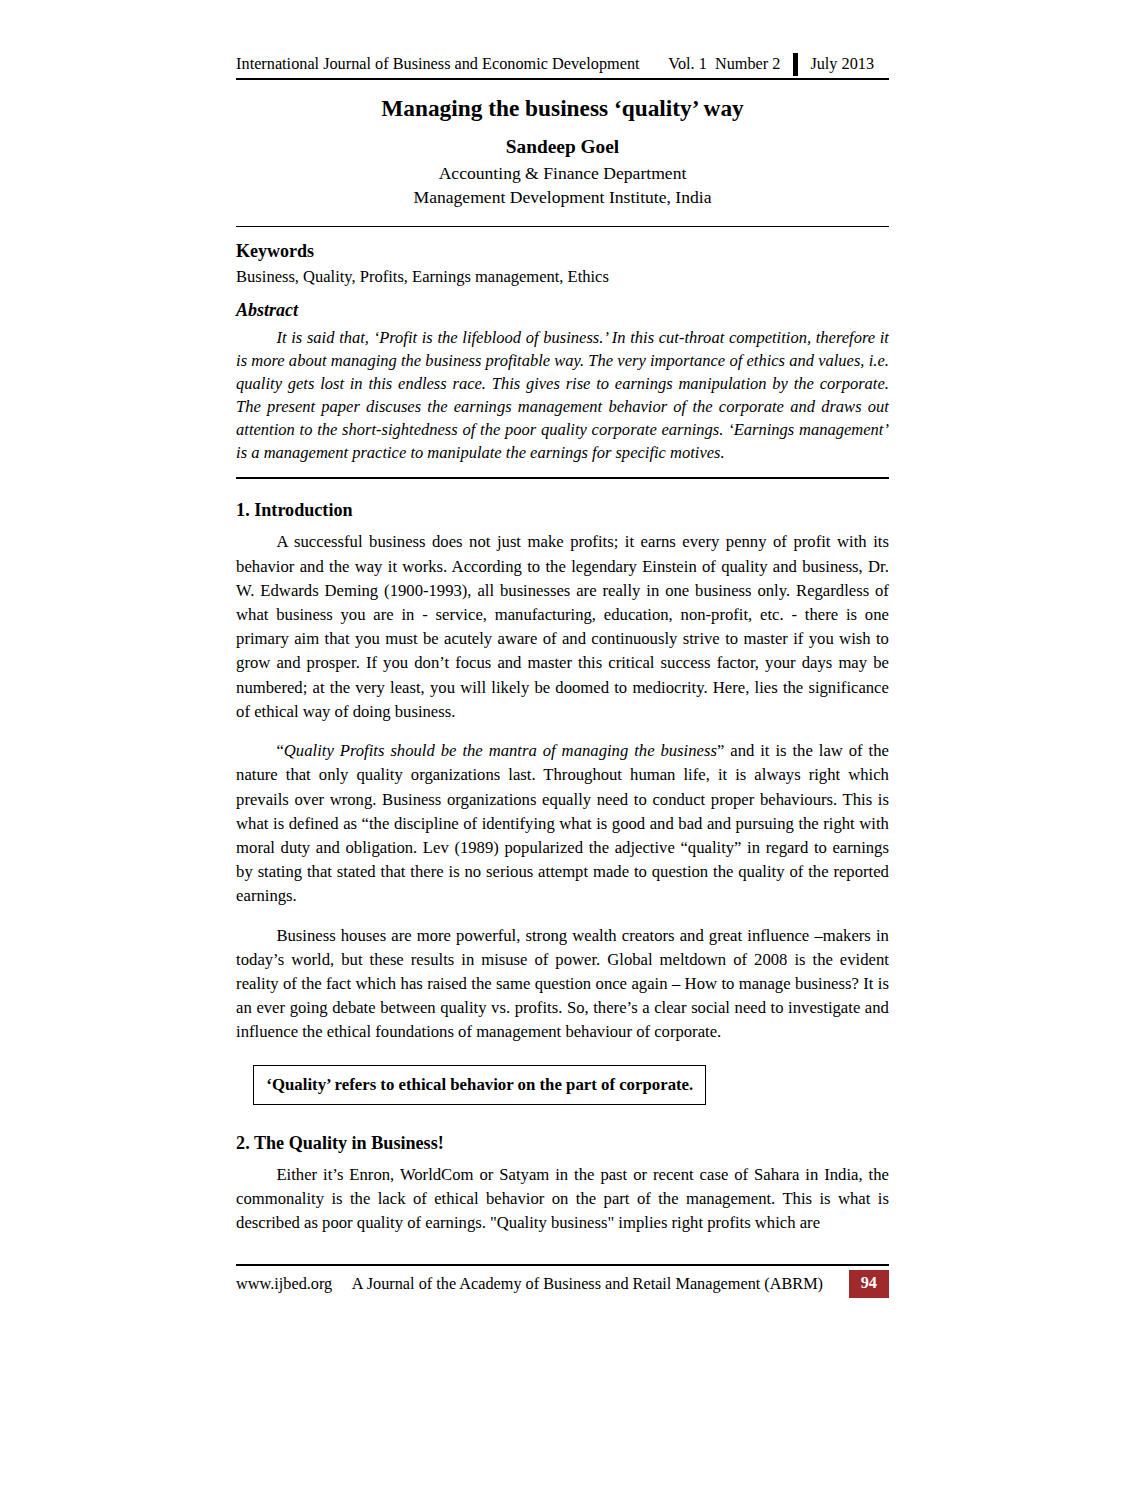International Journal of Business and Economic Development Vol. 1 Number 2 July 2013
Managing the business ‘quality’ way
Sandeep Goel
Accounting & Finance Department
Management Development Institute, India
Keywords
Business, Quality, Profits, Earnings management, Ethics
Abstract
It is said that, ‘Profit is the lifeblood of business.’ In this cut-throat competition, therefore it is more about managing the business profitable way. The very importance of ethics and values, i.e. quality gets lost in this endless race. This gives rise to earnings manipulation by the corporate. The present paper discuses the earnings management behavior of the corporate and draws out attention to the short-sightedness of the poor quality corporate earnings. ‘Earnings management’ is a management practice to manipulate the earnings for specific motives.
1. Introduction
A successful business does not just make profits; it earns every penny of profit with its behavior and the way it works. According to the legendary Einstein of quality and business, Dr. W. Edwards Deming (1900-1993), all businesses are really in one business only. Regardless of what business you are in - service, manufacturing, education, non-profit, etc. - there is one primary aim that you must be acutely aware of and continuously strive to master if you wish to grow and prosper. If you don’t focus and master this critical success factor, your days may be numbered; at the very least, you will likely be doomed to mediocrity. Here, lies the significance of ethical way of doing business.
“Quality Profits should be the mantra of managing the business” and it is the law of the nature that only quality organizations last. Throughout human life, it is always right which prevails over wrong. Business organizations equally need to conduct proper behaviours. This is what is defined as “the discipline of identifying what is good and bad and pursuing the right with moral duty and obligation. Lev (1989) popularized the adjective “quality” in regard to earnings by stating that stated that there is no serious attempt made to question the quality of the reported earnings.
Business houses are more powerful, strong wealth creators and great influence –makers in today’s world, but these results in misuse of power. Global meltdown of 2008 is the evident reality of the fact which has raised the same question once again – How to manage business? It is an ever going debate between quality vs. profits. So, there’s a clear social need to investigate and influence the ethical foundations of management behaviour of corporate.
‘Quality’ refers to ethical behavior on the part of corporate.
2. The Quality in Business!
Either it’s Enron, WorldCom or Satyam in the past or recent case of Sahara in India, the commonality is the lack of ethical behavior on the part of the management. This is what is described as poor quality of earnings. "Quality business" implies right profits which are
www.ijbed.org A Journal of the Academy of Business and Retail Management (ABRM) 94